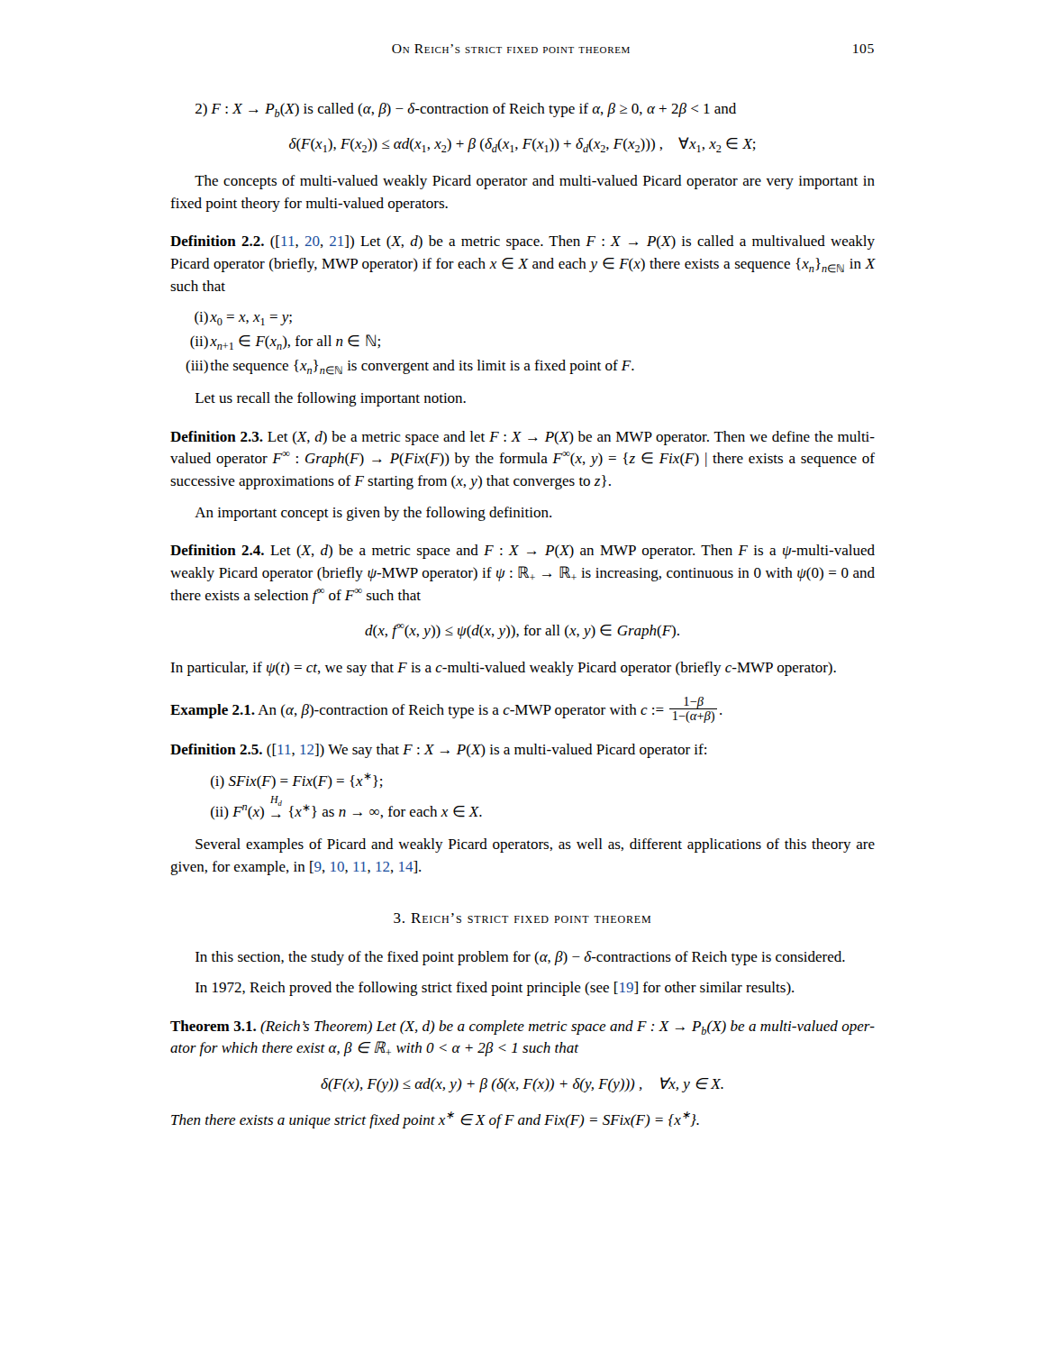On Reich’s strict fixed point theorem 105
2) F : X → Pb(X) is called (α, β) − δ-contraction of Reich type if α, β ≥ 0, α + 2β < 1 and
δ(F(x1), F(x2)) ≤ αd(x1, x2) + β (δd(x1, F(x1)) + δd(x2, F(x2))) , ∀x1, x2 ∈ X;
The concepts of multi-valued weakly Picard operator and multi-valued Picard operator are very important in fixed point theory for multi-valued operators.
Definition 2.2. ([11, 20, 21]) Let (X, d) be a metric space. Then F : X → P(X) is called a multivalued weakly Picard operator (briefly, MWP operator) if for each x ∈ X and each y ∈ F(x) there exists a sequence {xn}n∈ℕ in X such that
(i) x0 = x, x1 = y;
(ii) xn+1 ∈ F(xn), for all n ∈ ℕ;
(iii) the sequence {xn}n∈ℕ is convergent and its limit is a fixed point of F.
Let us recall the following important notion.
Definition 2.3. Let (X, d) be a metric space and let F : X → P(X) be an MWP operator. Then we define the multivalued operator F∞ : Graph(F) → P(Fix(F)) by the formula F∞(x, y) = {z ∈ Fix(F) | there exists a sequence of successive approximations of F starting from (x, y) that converges to z}.
An important concept is given by the following definition.
Definition 2.4. Let (X, d) be a metric space and F : X → P(X) an MWP operator. Then F is a ψ-multi-valued weakly Picard operator (briefly ψ-MWP operator) if ψ : ℝ+ → ℝ+ is increasing, continuous in 0 with ψ(0) = 0 and there exists a selection f∞ of F∞ such that
d(x, f∞(x, y)) ≤ ψ(d(x, y)), for all (x, y) ∈ Graph(F).
In particular, if ψ(t) = ct, we say that F is a c-multi-valued weakly Picard operator (briefly c-MWP operator).
Example 2.1. An (α, β)-contraction of Reich type is a c-MWP operator with c := 1−β 1−(α+β).
Definition 2.5. ([11, 12]) We say that F : X → P(X) is a multi-valued Picard operator if:
(i) SFix(F) = Fix(F) = {x∗};
(ii) Fn(x) Hd→ {x∗} as n → ∞, for each x ∈ X.
Several examples of Picard and weakly Picard operators, as well as, different applications of this theory are given, for example, in [9, 10, 11, 12, 14].
3. Reich’s strict fixed point theorem
In this section, the study of the fixed point problem for (α, β) − δ-contractions of Reich type is considered.
In 1972, Reich proved the following strict fixed point principle (see [19] for other similar results).
Theorem 3.1. (Reich’s Theorem) Let (X, d) be a complete metric space and F : X → Pb(X) be a multi-valued operator for which there exist α, β ∈ ℝ+ with 0 < α + 2β < 1 such that
δ(F(x), F(y)) ≤ αd(x, y) + β (δ(x, F(x)) + δ(y, F(y))) , ∀x, y ∈ X.
Then there exists a unique strict fixed point x∗ ∈ X of F and Fix(F) = SFix(F) = {x∗}.